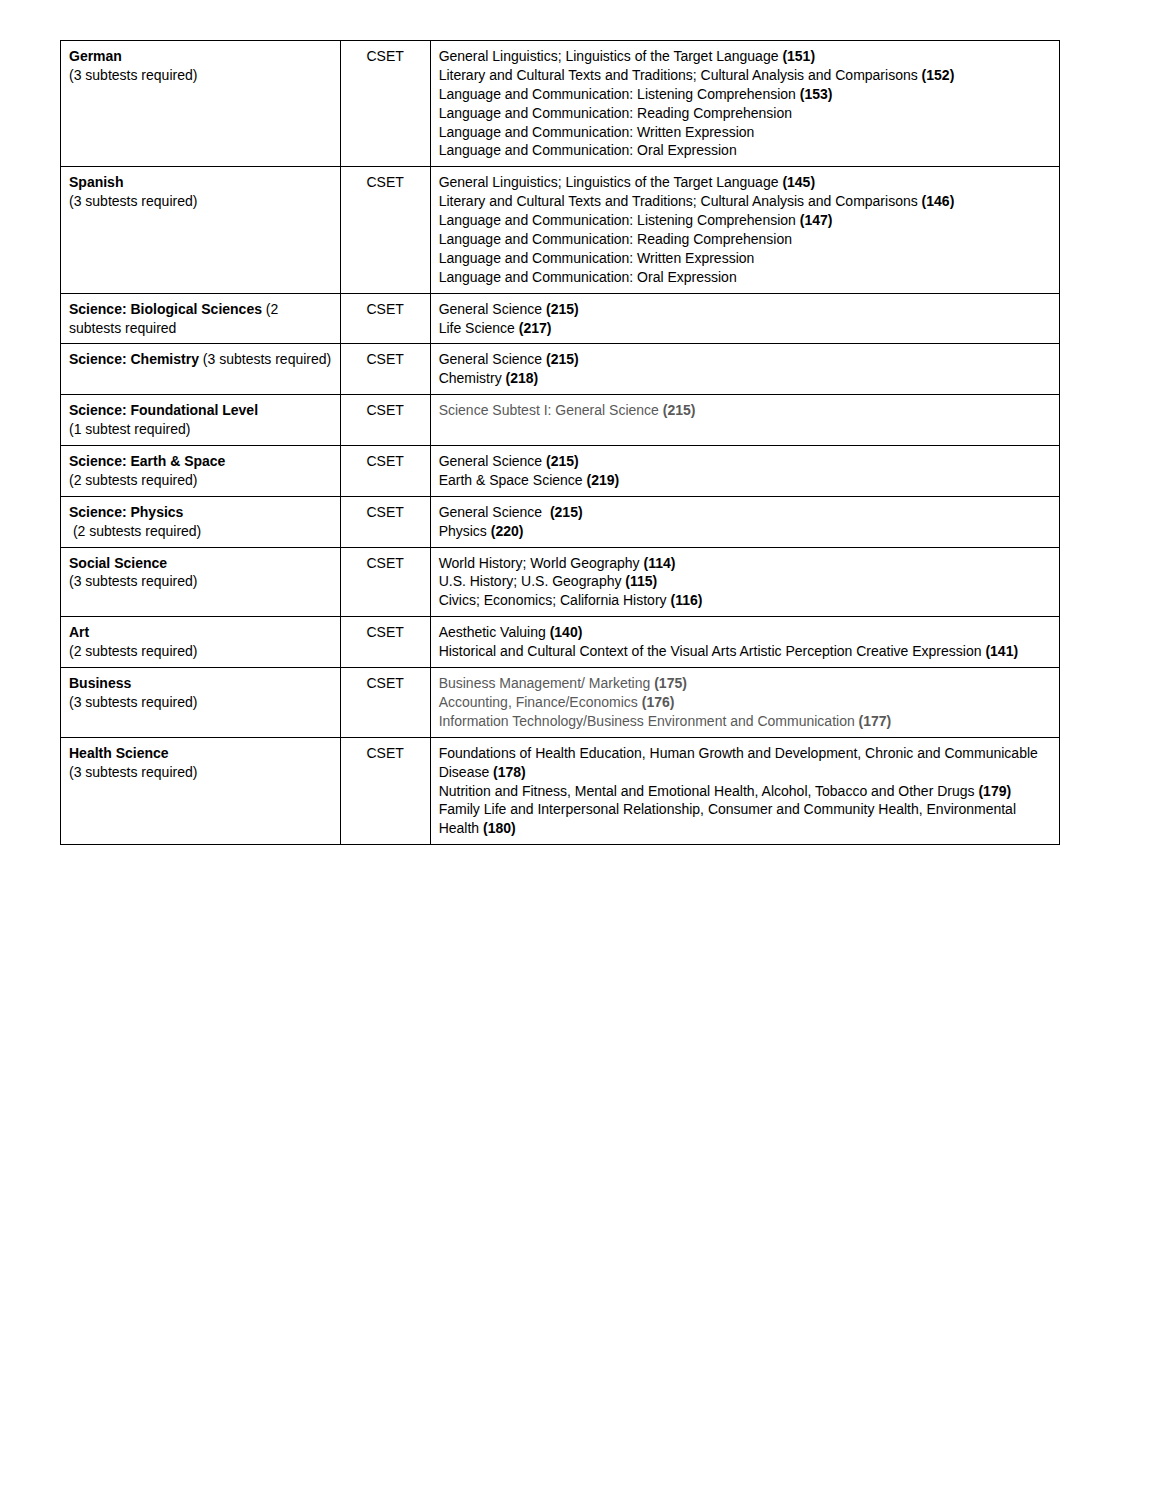| German (3 subtests required) | CSET | General Linguistics; Linguistics of the Target Language (151) Literary and Cultural Texts and Traditions; Cultural Analysis and Comparisons (152) Language and Communication: Listening Comprehension (153) Language and Communication: Reading Comprehension Language and Communication: Written Expression Language and Communication: Oral Expression |
| Spanish (3 subtests required) | CSET | General Linguistics; Linguistics of the Target Language (145) Literary and Cultural Texts and Traditions; Cultural Analysis and Comparisons (146) Language and Communication: Listening Comprehension (147) Language and Communication: Reading Comprehension Language and Communication: Written Expression Language and Communication: Oral Expression |
| Science: Biological Sciences (2 subtests required | CSET | General Science (215) Life Science (217) |
| Science: Chemistry (3 subtests required) | CSET | General Science (215) Chemistry (218) |
| Science: Foundational Level (1 subtest required) | CSET | Science Subtest I: General Science (215) |
| Science: Earth & Space (2 subtests required) | CSET | General Science (215) Earth & Space Science (219) |
| Science: Physics (2 subtests required) | CSET | General Science (215) Physics (220) |
| Social Science (3 subtests required) | CSET | World History; World Geography (114) U.S. History; U.S. Geography (115) Civics; Economics; California History (116) |
| Art (2 subtests required) | CSET | Aesthetic Valuing (140) Historical and Cultural Context of the Visual Arts Artistic Perception Creative Expression (141) |
| Business (3 subtests required) | CSET | Business Management/ Marketing (175) Accounting, Finance/Economics (176) Information Technology/Business Environment and Communication (177) |
| Health Science (3 subtests required) | CSET | Foundations of Health Education, Human Growth and Development, Chronic and Communicable Disease (178) Nutrition and Fitness, Mental and Emotional Health, Alcohol, Tobacco and Other Drugs (179) Family Life and Interpersonal Relationship, Consumer and Community Health, Environmental Health (180) |